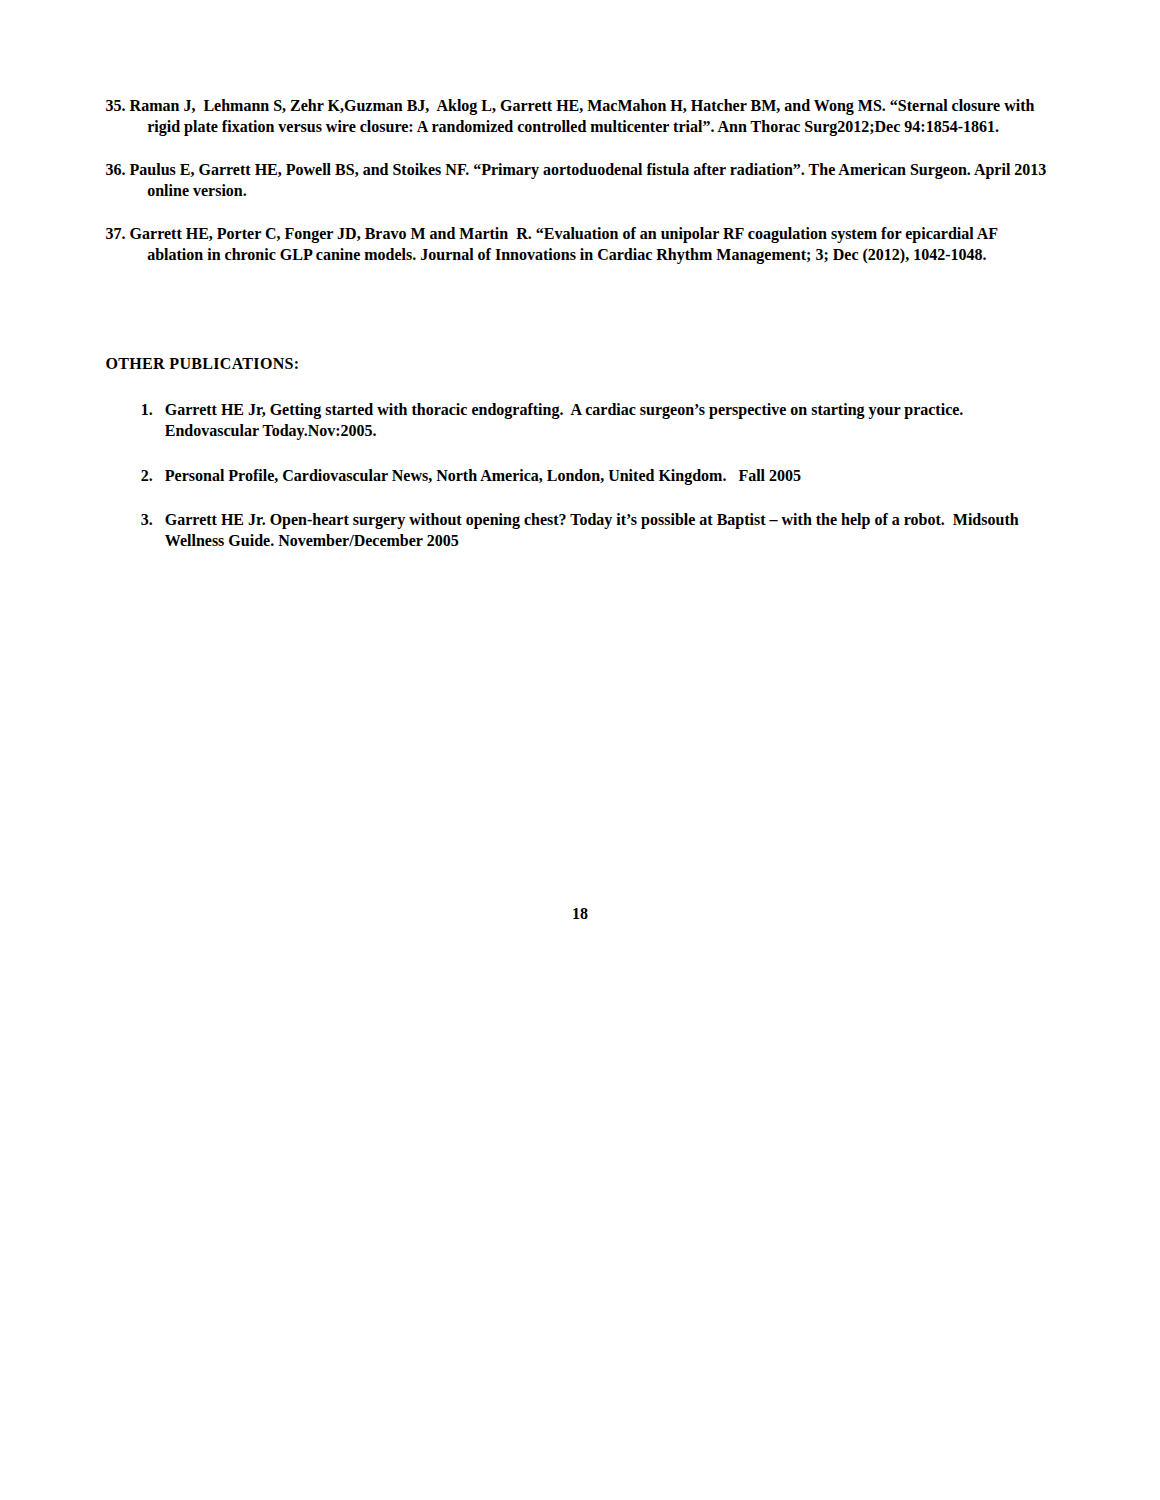35. Raman J, Lehmann S, Zehr K,Guzman BJ, Aklog L, Garrett HE, MacMahon H, Hatcher BM, and Wong MS. “Sternal closure with rigid plate fixation versus wire closure: A randomized controlled multicenter trial”. Ann Thorac Surg2012;Dec 94:1854-1861.
36. Paulus E, Garrett HE, Powell BS, and Stoikes NF. “Primary aortoduodenal fistula after radiation”. The American Surgeon. April 2013 online version.
37. Garrett HE, Porter C, Fonger JD, Bravo M and Martin R. “Evaluation of an unipolar RF coagulation system for epicardial AF ablation in chronic GLP canine models. Journal of Innovations in Cardiac Rhythm Management; 3; Dec (2012), 1042-1048.
OTHER PUBLICATIONS:
Garrett HE Jr, Getting started with thoracic endografting. A cardiac surgeon’s perspective on starting your practice. Endovascular Today.Nov:2005.
Personal Profile, Cardiovascular News, North America, London, United Kingdom. Fall 2005
Garrett HE Jr. Open-heart surgery without opening chest? Today it’s possible at Baptist – with the help of a robot. Midsouth Wellness Guide. November/December 2005
18